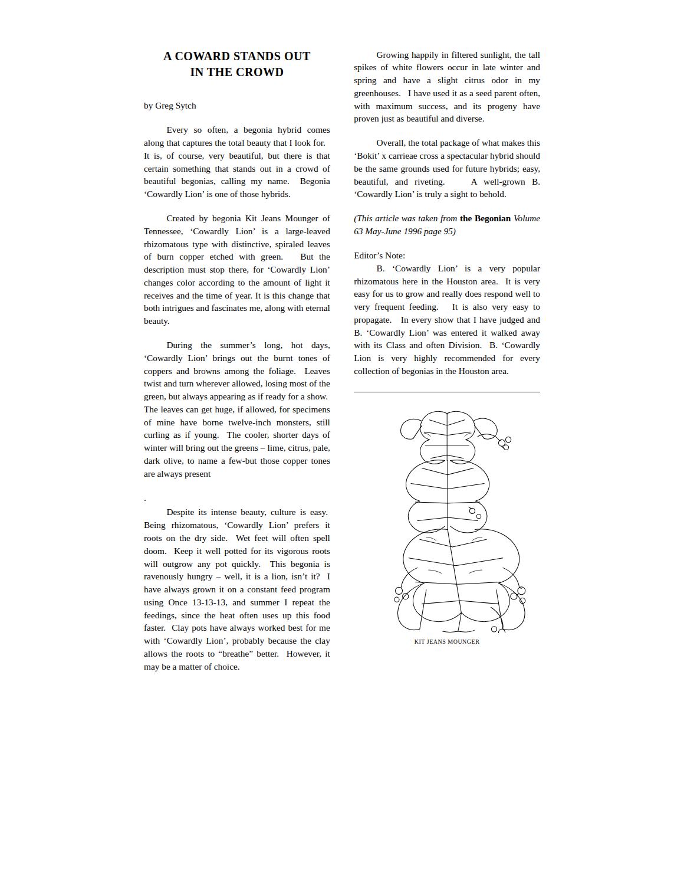A COWARD STANDS OUT
IN THE CROWD
by Greg Sytch
Every so often, a begonia hybrid comes along that captures the total beauty that I look for. It is, of course, very beautiful, but there is that certain something that stands out in a crowd of beautiful begonias, calling my name. Begonia ‘Cowardly Lion’ is one of those hybrids.
Created by begonia Kit Jeans Mounger of Tennessee, ‘Cowardly Lion’ is a large-leaved rhizomatous type with distinctive, spiraled leaves of burn copper etched with green. But the description must stop there, for ‘Cowardly Lion’ changes color according to the amount of light it receives and the time of year. It is this change that both intrigues and fascinates me, along with eternal beauty.
During the summer’s long, hot days, ‘Cowardly Lion’ brings out the burnt tones of coppers and browns among the foliage. Leaves twist and turn wherever allowed, losing most of the green, but always appearing as if ready for a show. The leaves can get huge, if allowed, for specimens of mine have borne twelve-inch monsters, still curling as if young. The cooler, shorter days of winter will bring out the greens – lime, citrus, pale, dark olive, to name a few-but those copper tones are always present
.
Despite its intense beauty, culture is easy. Being rhizomatous, ‘Cowardly Lion’ prefers it roots on the dry side. Wet feet will often spell doom. Keep it well potted for its vigorous roots will outgrow any pot quickly. This begonia is ravenously hungry – well, it is a lion, isn’t it? I have always grown it on a constant feed program using Once 13-13-13, and summer I repeat the feedings, since the heat often uses up this food faster. Clay pots have always worked best for me with ‘Cowardly Lion’, probably because the clay allows the roots to “breathe” better. However, it may be a matter of choice.
Growing happily in filtered sunlight, the tall spikes of white flowers occur in late winter and spring and have a slight citrus odor in my greenhouses. I have used it as a seed parent often, with maximum success, and its progeny have proven just as beautiful and diverse.
Overall, the total package of what makes this ‘Bokit’ x carrieae cross a spectacular hybrid should be the same grounds used for future hybrids; easy, beautiful, and riveting. A well-grown B. ‘Cowardly Lion’ is truly a sight to behold.
(This article was taken from the Begonian Volume 63 May-June 1996 page 95)
Editor’s Note:
B. ‘Cowardly Lion’ is a very popular rhizomatous here in the Houston area. It is very easy for us to grow and really does respond well to very frequent feeding. It is also very easy to propagate. In every show that I have judged and B. ‘Cowardly Lion’ was entered it walked away with its Class and often Division. B. ‘Cowardly Lion is very highly recommended for every collection of begonias in the Houston area.
KIT JEANS MOUNGER